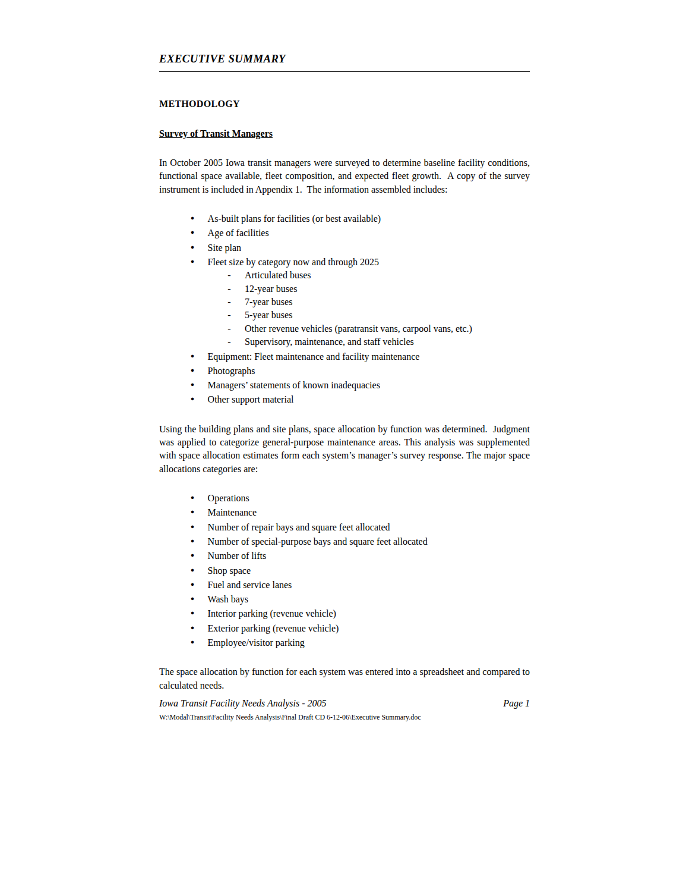EXECUTIVE SUMMARY
METHODOLOGY
Survey of Transit Managers
In October 2005 Iowa transit managers were surveyed to determine baseline facility conditions, functional space available, fleet composition, and expected fleet growth. A copy of the survey instrument is included in Appendix 1. The information assembled includes:
As-built plans for facilities (or best available)
Age of facilities
Site plan
Fleet size by category now and through 2025
Articulated buses
12-year buses
7-year buses
5-year buses
Other revenue vehicles (paratransit vans, carpool vans, etc.)
Supervisory, maintenance, and staff vehicles
Equipment: Fleet maintenance and facility maintenance
Photographs
Managers’ statements of known inadequacies
Other support material
Using the building plans and site plans, space allocation by function was determined. Judgment was applied to categorize general-purpose maintenance areas. This analysis was supplemented with space allocation estimates form each system’s manager’s survey response. The major space allocations categories are:
Operations
Maintenance
Number of repair bays and square feet allocated
Number of special-purpose bays and square feet allocated
Number of lifts
Shop space
Fuel and service lanes
Wash bays
Interior parking (revenue vehicle)
Exterior parking (revenue vehicle)
Employee/visitor parking
The space allocation by function for each system was entered into a spreadsheet and compared to calculated needs.
Iowa Transit Facility Needs Analysis - 2005 Page 1
W:\Modal\Transit\Facility Needs Analysis\Final Draft CD 6-12-06\Executive Summary.doc